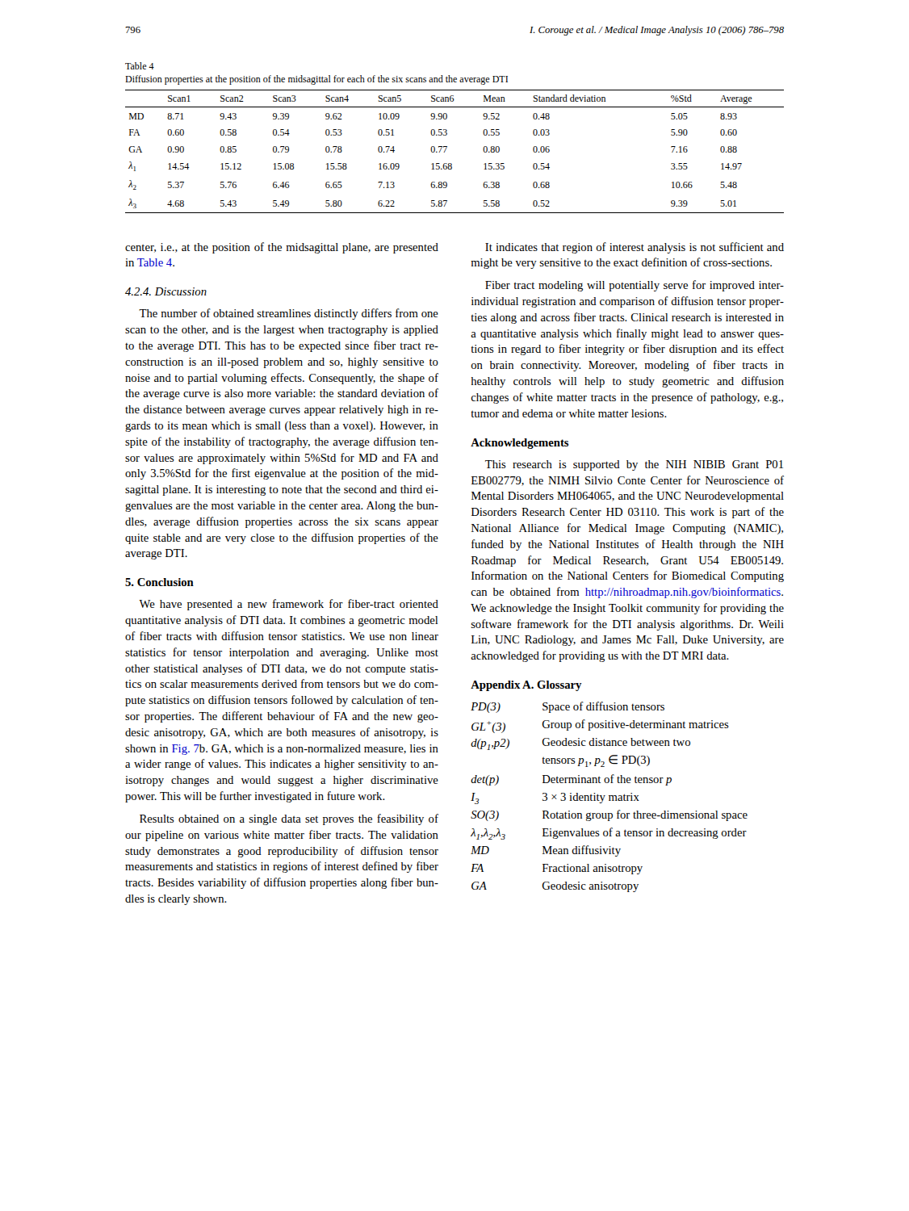796 I. Corouge et al. / Medical Image Analysis 10 (2006) 786–798
Table 4 Diffusion properties at the position of the midsagittal for each of the six scans and the average DTI
| | Scan1 | Scan2 | Scan3 | Scan4 | Scan5 | Scan6 | Mean | Standard deviation | %Std | Average |
| --- | --- | --- | --- | --- | --- | --- | --- | --- | --- | --- |
| MD | 8.71 | 9.43 | 9.39 | 9.62 | 10.09 | 9.90 | 9.52 | 0.48 | 5.05 | 8.93 |
| FA | 0.60 | 0.58 | 0.54 | 0.53 | 0.51 | 0.53 | 0.55 | 0.03 | 5.90 | 0.60 |
| GA | 0.90 | 0.85 | 0.79 | 0.78 | 0.74 | 0.77 | 0.80 | 0.06 | 7.16 | 0.88 |
| λ 1 | 14.54 | 15.12 | 15.08 | 15.58 | 16.09 | 15.68 | 15.35 | 0.54 | 3.55 | 14.97 |
| λ 2 | 5.37 | 5.76 | 6.46 | 6.65 | 7.13 | 6.89 | 6.38 | 0.68 | 10.66 | 5.48 |
| λ 3 | 4.68 | 5.43 | 5.49 | 5.80 | 6.22 | 5.87 | 5.58 | 0.52 | 9.39 | 5.01 |
center, i.e., at the position of the midsagittal plane, are presented in Table 4.
4.2.4. Discussion
The number of obtained streamlines distinctly differs from one scan to the other, and is the largest when tractography is applied to the average DTI. This has to be expected since fiber tract reconstruction is an ill-posed problem and so, highly sensitive to noise and to partial voluming effects. Consequently, the shape of the average curve is also more variable: the standard deviation of the distance between average curves appear relatively high in regards to its mean which is small (less than a voxel). However, in spite of the instability of tractography, the average diffusion tensor values are approximately within 5%Std for MD and FA and only 3.5%Std for the first eigenvalue at the position of the midsagittal plane. It is interesting to note that the second and third eigenvalues are the most variable in the center area. Along the bundles, average diffusion properties across the six scans appear quite stable and are very close to the diffusion properties of the average DTI.
5. Conclusion
We have presented a new framework for fiber-tract oriented quantitative analysis of DTI data. It combines a geometric model of fiber tracts with diffusion tensor statistics. We use non linear statistics for tensor interpolation and averaging. Unlike most other statistical analyses of DTI data, we do not compute statistics on scalar measurements derived from tensors but we do compute statistics on diffusion tensors followed by calculation of tensor properties. The different behaviour of FA and the new geodesic anisotropy, GA, which are both measures of anisotropy, is shown in Fig. 7b. GA, which is a non-normalized measure, lies in a wider range of values. This indicates a higher sensitivity to anisotropy changes and would suggest a higher discriminative power. This will be further investigated in future work.
Results obtained on a single data set proves the feasibility of our pipeline on various white matter fiber tracts. The validation study demonstrates a good reproducibility of diffusion tensor measurements and statistics in regions of interest defined by fiber tracts. Besides variability of diffusion properties along fiber bundles is clearly shown.
It indicates that region of interest analysis is not sufficient and might be very sensitive to the exact definition of cross-sections.
Fiber tract modeling will potentially serve for improved inter-individual registration and comparison of diffusion tensor properties along and across fiber tracts. Clinical research is interested in a quantitative analysis which finally might lead to answer questions in regard to fiber integrity or fiber disruption and its effect on brain connectivity. Moreover, modeling of fiber tracts in healthy controls will help to study geometric and diffusion changes of white matter tracts in the presence of pathology, e.g., tumor and edema or white matter lesions.
Acknowledgements
This research is supported by the NIH NIBIB Grant P01 EB002779, the NIMH Silvio Conte Center for Neuroscience of Mental Disorders MH064065, and the UNC Neurodevelopmental Disorders Research Center HD 03110. This work is part of the National Alliance for Medical Image Computing (NAMIC), funded by the National Institutes of Health through the NIH Roadmap for Medical Research, Grant U54 EB005149. Information on the National Centers for Biomedical Computing can be obtained from http://nihroadmap.nih.gov/bioinformatics. We acknowledge the Insight Toolkit community for providing the software framework for the DTI analysis algorithms. Dr. Weili Lin, UNC Radiology, and James Mc Fall, Duke University, are acknowledged for providing us with the DT MRI data.
Appendix A. Glossary
PD(3)
Space of diffusion tensors
GL+(3)
Group of positive-determinant matrices
d(p1,p2)
Geodesic distance between two
tensors p1, p2 ∈ PD(3)
det(p)
Determinant of the tensor p
I3
3 × 3 identity matrix
SO(3)
Rotation group for three-dimensional space
λ1,λ2,λ3
Eigenvalues of a tensor in decreasing order
MD
Mean diffusivity
FA
Fractional anisotropy
GA
Geodesic anisotropy